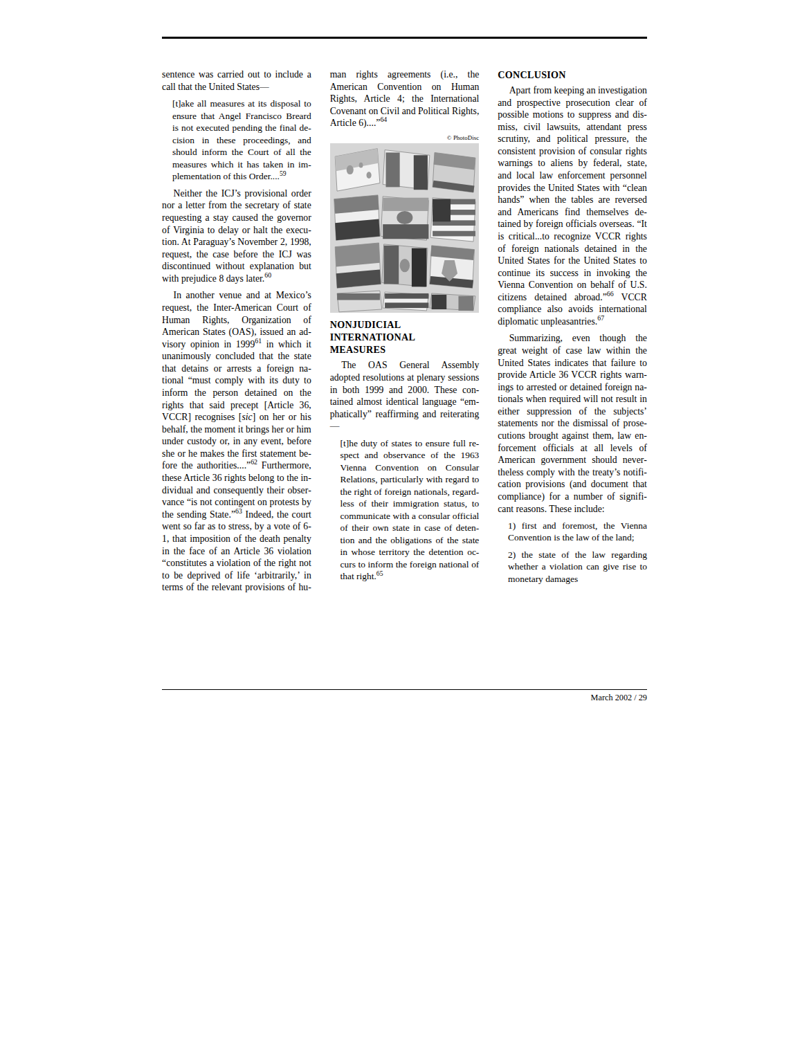sentence was carried out to include a call that the United States—
[t]ake all measures at its disposal to ensure that Angel Francisco Breard is not executed pending the final decision in these proceedings, and should inform the Court of all the measures which it has taken in implementation of this Order....59
Neither the ICJ’s provisional order nor a letter from the secretary of state requesting a stay caused the governor of Virginia to delay or halt the execution. At Paraguay’s November 2, 1998, request, the case before the ICJ was discontinued without explanation but with prejudice 8 days later.60
In another venue and at Mexico’s request, the Inter-American Court of Human Rights, Organization of American States (OAS), issued an advisory opinion in 199961 in which it unanimously concluded that the state that detains or arrests a foreign national “must comply with its duty to inform the person detained on the rights that said precept [Article 36, VCCR] recognises [sic] on her or his behalf, the moment it brings her or him under custody or, in any event, before she or he makes the first statement before the authorities....”62 Furthermore, these Article 36 rights belong to the individual and consequently their observance “is not contingent on protests by the sending State.”63 Indeed, the court went so far as to stress, by a vote of 6-1, that imposition of the death penalty in the face of an Article 36 violation “constitutes a violation of the right not to be deprived of life ‘arbitrarily,’ in terms of the relevant provisions of human rights agreements (i.e., the American Convention on Human Rights, Article 4; the International Covenant on Civil and Political Rights, Article 6)....”64
© PhotoDisc
NONJUDICIAL
INTERNATIONAL
MEASURES
The OAS General Assembly adopted resolutions at plenary sessions in both 1999 and 2000. These contained almost identical language “emphatically” reaffirming and reiterating—
[t]he duty of states to ensure full respect and observance of the 1963 Vienna Convention on Consular Relations, particularly with regard to the right of foreign nationals, regardless of their immigration status, to communicate with a consular official of their own state in case of detention and the obligations of the state in whose territory the detention occurs to inform the foreign national of that right.65
CONCLUSION
Apart from keeping an investigation and prospective prosecution clear of possible motions to suppress and dismiss, civil lawsuits, attendant press scrutiny, and political pressure, the consistent provision of consular rights warnings to aliens by federal, state, and local law enforcement personnel provides the United States with “clean hands” when the tables are reversed and Americans find themselves detained by foreign officials overseas. “It is critical...to recognize VCCR rights of foreign nationals detained in the United States for the United States to continue its success in invoking the Vienna Convention on behalf of U.S. citizens detained abroad.”66 VCCR compliance also avoids international diplomatic unpleasantries.67
Summarizing, even though the great weight of case law within the United States indicates that failure to provide Article 36 VCCR rights warnings to arrested or detained foreign nationals when required will not result in either suppression of the subjects’ statements nor the dismissal of prosecutions brought against them, law enforcement officials at all levels of American government should nevertheless comply with the treaty’s notification provisions (and document that compliance) for a number of significant reasons. These include:
1) first and foremost, the Vienna Convention is the law of the land;
2) the state of the law regarding whether a violation can give rise to monetary damages
March 2002 / 29